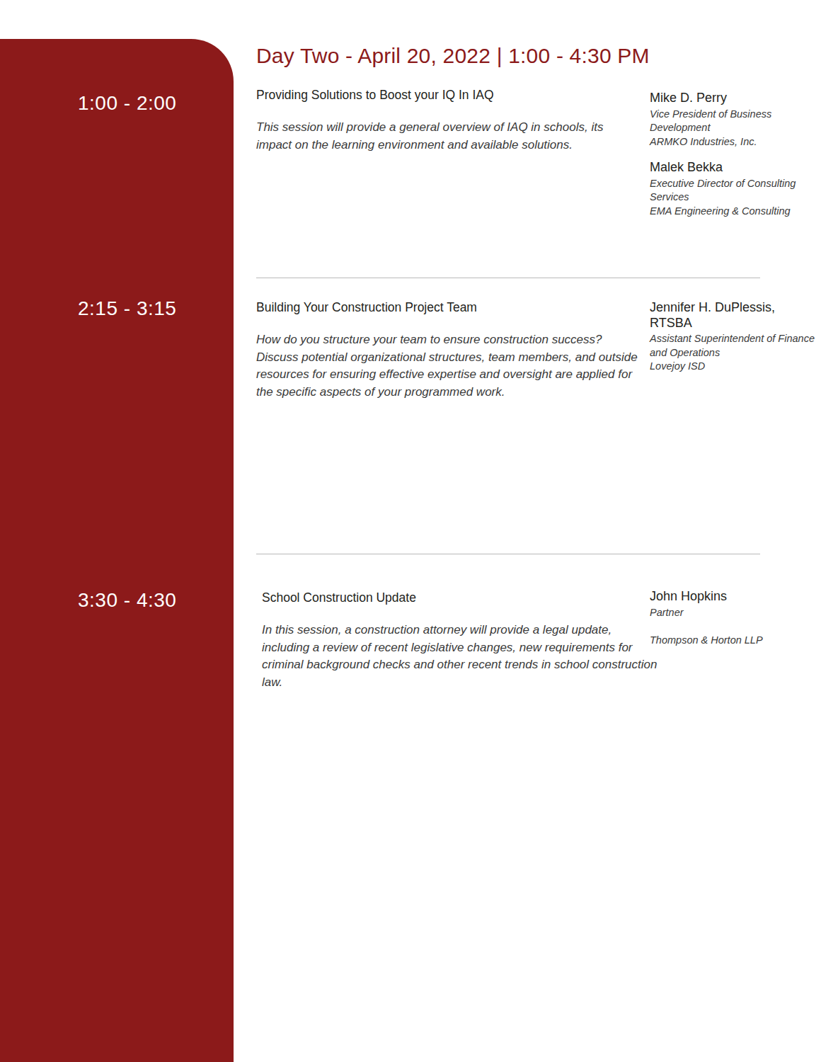Day Two - April 20, 2022 | 1:00 - 4:30 PM
1:00 - 2:00
2:15 - 3:15
3:30 - 4:30
Providing Solutions to Boost your IQ In IAQ
This session will provide a general overview of IAQ in schools, its impact on the learning environment and available solutions.
Mike D. Perry
Vice President of Business Development
ARMKO Industries, Inc.
Malek Bekka
Executive Director of Consulting Services
EMA Engineering & Consulting
Building Your Construction Project Team
How do you structure your team to ensure construction success? Discuss potential organizational structures, team members, and outside resources for ensuring effective expertise and oversight are applied for the specific aspects of your programmed work.
Jennifer H. DuPlessis, RTSBA
Assistant Superintendent of Finance and Operations
Lovejoy ISD
School Construction Update
In this session, a construction attorney will provide a legal update, including a review of recent legislative changes, new requirements for criminal background checks and other recent trends in school construction law.
John Hopkins
Partner
Thompson & Horton LLP